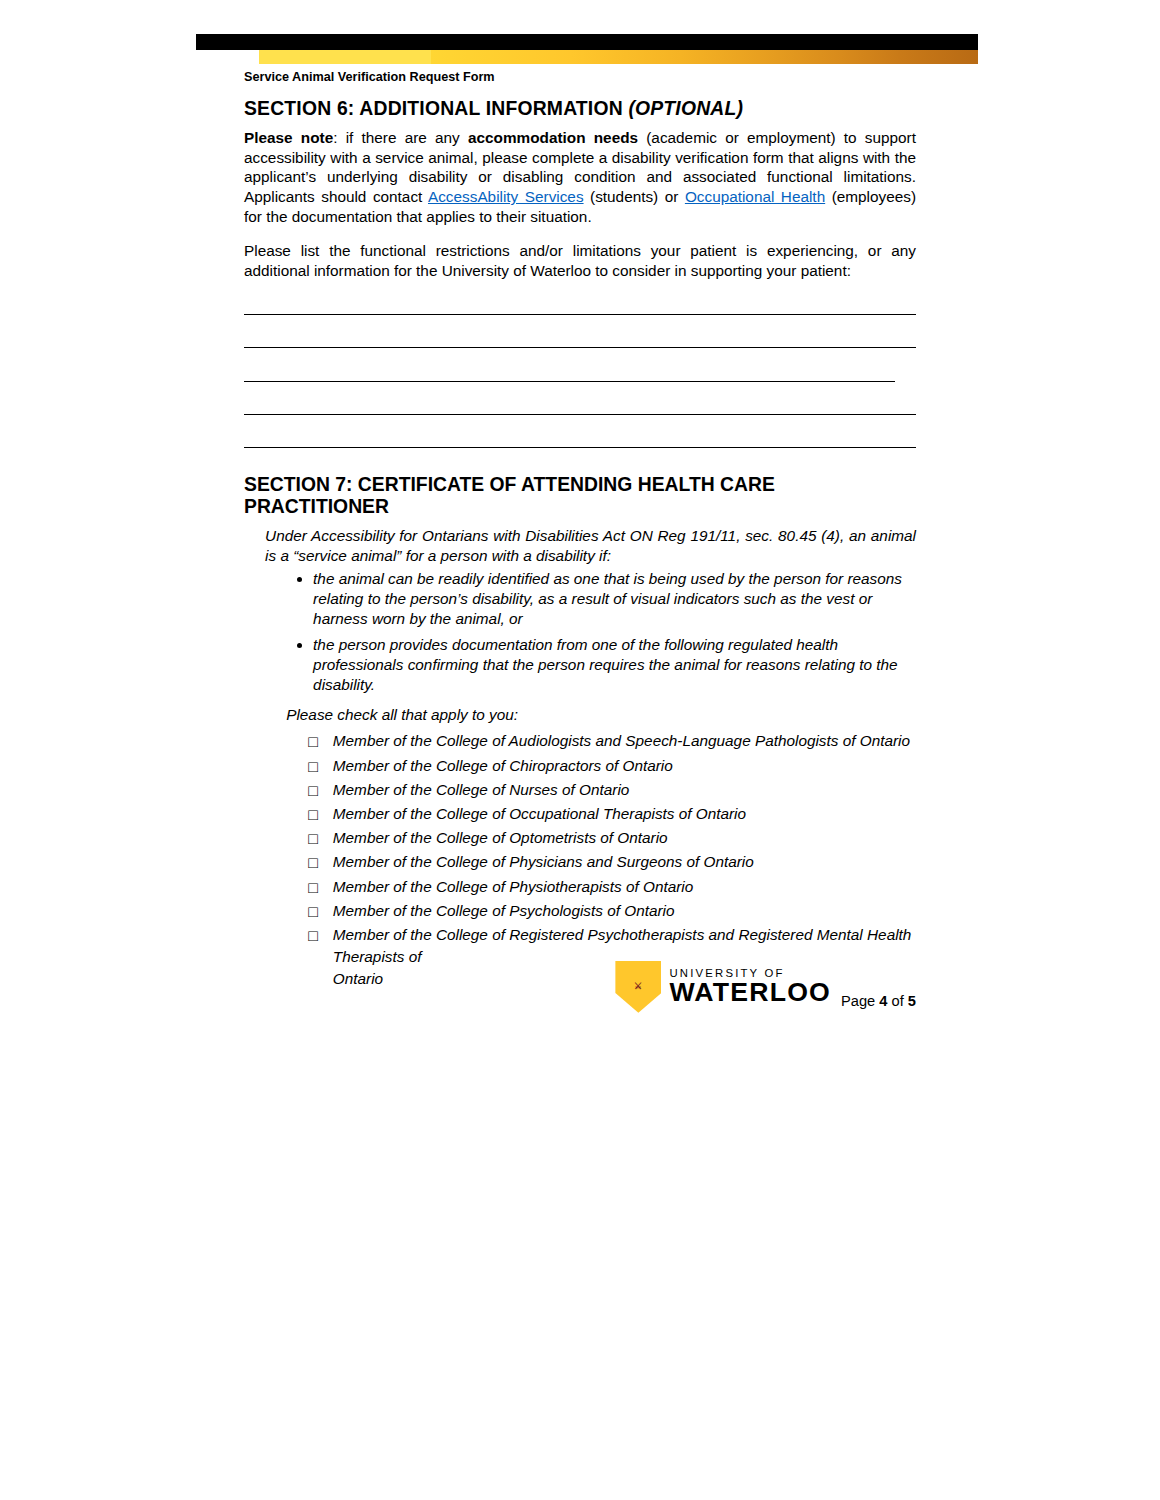Service Animal Verification Request Form
SECTION 6: ADDITIONAL INFORMATION (OPTIONAL)
Please note: if there are any accommodation needs (academic or employment) to support accessibility with a service animal, please complete a disability verification form that aligns with the applicant’s underlying disability or disabling condition and associated functional limitations. Applicants should contact AccessAbility Services (students) or Occupational Health (employees) for the documentation that applies to their situation.
Please list the functional restrictions and/or limitations your patient is experiencing, or any additional information for the University of Waterloo to consider in supporting your patient:
SECTION 7: CERTIFICATE OF ATTENDING HEALTH CARE PRACTITIONER
Under Accessibility for Ontarians with Disabilities Act ON Reg 191/11, sec. 80.45 (4), an animal is a “service animal” for a person with a disability if:
the animal can be readily identified as one that is being used by the person for reasons relating to the person’s disability, as a result of visual indicators such as the vest or harness worn by the animal, or
the person provides documentation from one of the following regulated health professionals confirming that the person requires the animal for reasons relating to the disability.
Please check all that apply to you:
Member of the College of Audiologists and Speech-Language Pathologists of Ontario
Member of the College of Chiropractors of Ontario
Member of the College of Nurses of Ontario
Member of the College of Occupational Therapists of Ontario
Member of the College of Optometrists of Ontario
Member of the College of Physicians and Surgeons of Ontario
Member of the College of Physiotherapists of Ontario
Member of the College of Psychologists of Ontario
Member of the College of Registered Psychotherapists and Registered Mental Health Therapists of Ontario
⚔
UNIVERSITY OF
WATERLOO
Page 4 of 5